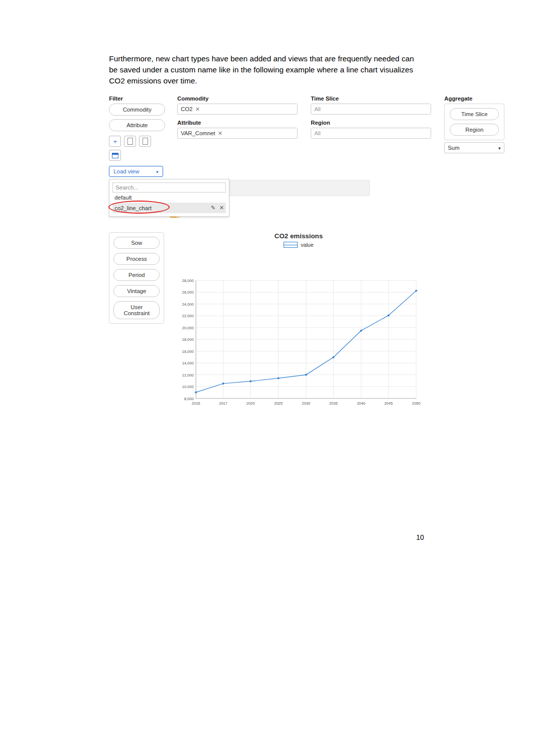Furthermore, new chart types have been added and views that are frequently needed can be saved under a custom name like in the following example where a line chart visualizes CO2 emissions over time.
Filter
Commodity
Attribute
Load view▾
default
co2_line_chart ✎✕
Commodity
CO2 ✕
Attribute
VAR_Comnet ✕
Time Slice
All
Region
All
Aggregate
Time Slice
Region
Sum▾
columns
Sow
Process
Period
Vintage
User Constraint
CO2 emissions
value
28,000 26,000 24,000 22,000 20,000 18,000 16,000 14,000 12,000 10,000 8,000 2015 2017 2020 2025 2030 2035 2040 2045 2050
10